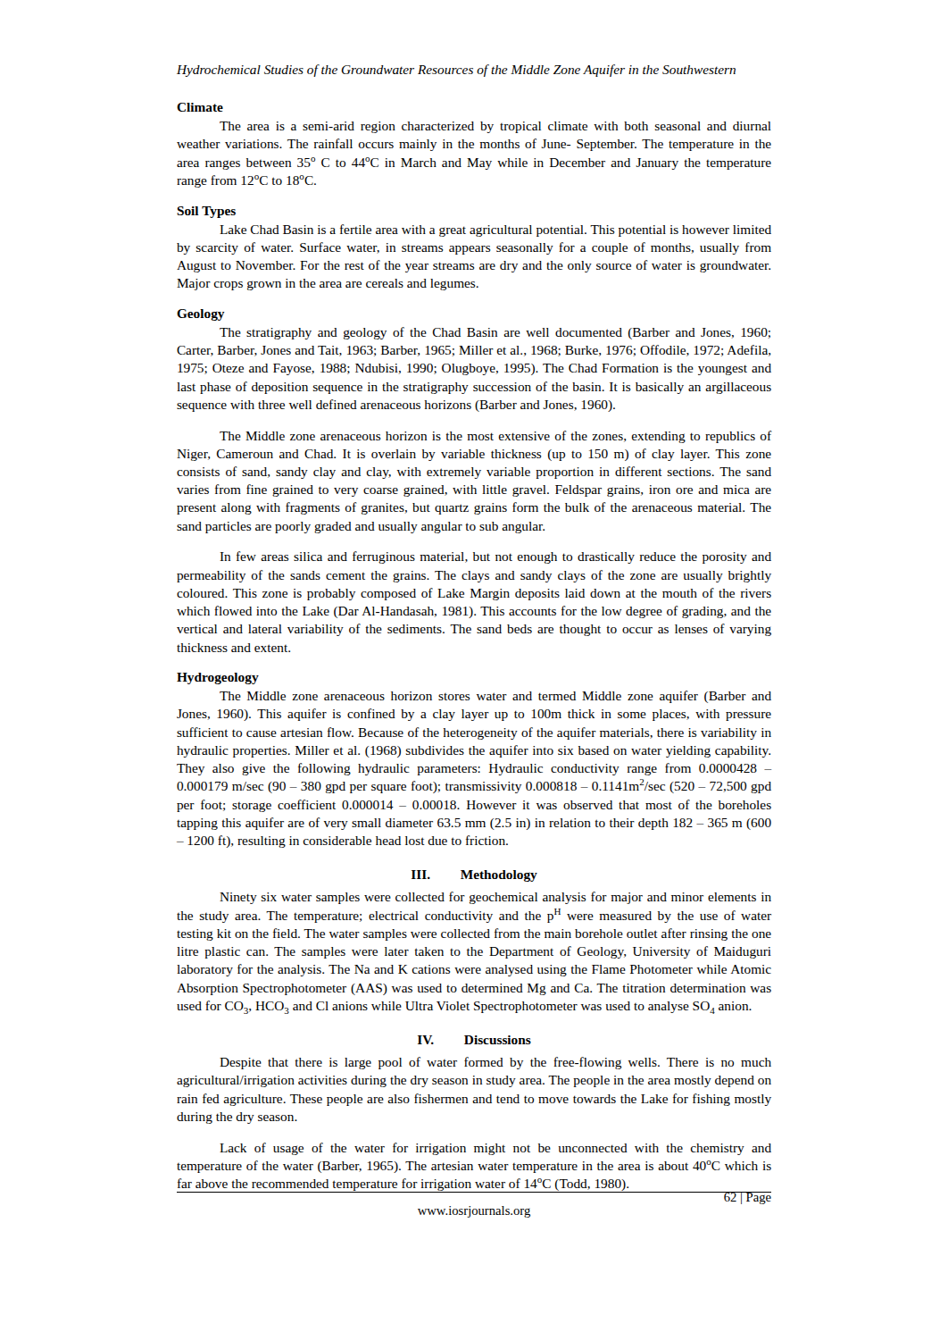Hydrochemical Studies of the Groundwater Resources of the Middle Zone Aquifer in the Southwestern
Climate
The area is a semi-arid region characterized by tropical climate with both seasonal and diurnal weather variations. The rainfall occurs mainly in the months of June- September. The temperature in the area ranges between 35o C to 44oC in March and May while in December and January the temperature range from 12oC to 18oC.
Soil Types
Lake Chad Basin is a fertile area with a great agricultural potential. This potential is however limited by scarcity of water. Surface water, in streams appears seasonally for a couple of months, usually from August to November. For the rest of the year streams are dry and the only source of water is groundwater. Major crops grown in the area are cereals and legumes.
Geology
The stratigraphy and geology of the Chad Basin are well documented (Barber and Jones, 1960; Carter, Barber, Jones and Tait, 1963; Barber, 1965; Miller et al., 1968; Burke, 1976; Offodile, 1972; Adefila, 1975; Oteze and Fayose, 1988; Ndubisi, 1990; Olugboye, 1995). The Chad Formation is the youngest and last phase of deposition sequence in the stratigraphy succession of the basin. It is basically an argillaceous sequence with three well defined arenaceous horizons (Barber and Jones, 1960).
The Middle zone arenaceous horizon is the most extensive of the zones, extending to republics of Niger, Cameroun and Chad. It is overlain by variable thickness (up to 150 m) of clay layer. This zone consists of sand, sandy clay and clay, with extremely variable proportion in different sections. The sand varies from fine grained to very coarse grained, with little gravel. Feldspar grains, iron ore and mica are present along with fragments of granites, but quartz grains form the bulk of the arenaceous material. The sand particles are poorly graded and usually angular to sub angular.
In few areas silica and ferruginous material, but not enough to drastically reduce the porosity and permeability of the sands cement the grains. The clays and sandy clays of the zone are usually brightly coloured. This zone is probably composed of Lake Margin deposits laid down at the mouth of the rivers which flowed into the Lake (Dar Al-Handasah, 1981). This accounts for the low degree of grading, and the vertical and lateral variability of the sediments. The sand beds are thought to occur as lenses of varying thickness and extent.
Hydrogeology
The Middle zone arenaceous horizon stores water and termed Middle zone aquifer (Barber and Jones, 1960). This aquifer is confined by a clay layer up to 100m thick in some places, with pressure sufficient to cause artesian flow. Because of the heterogeneity of the aquifer materials, there is variability in hydraulic properties. Miller et al. (1968) subdivides the aquifer into six based on water yielding capability. They also give the following hydraulic parameters: Hydraulic conductivity range from 0.0000428 – 0.000179 m/sec (90 – 380 gpd per square foot); transmissivity 0.000818 – 0.1141m2/sec (520 – 72,500 gpd per foot; storage coefficient 0.000014 – 0.00018. However it was observed that most of the boreholes tapping this aquifer are of very small diameter 63.5 mm (2.5 in) in relation to their depth 182 – 365 m (600 – 1200 ft), resulting in considerable head lost due to friction.
III. Methodology
Ninety six water samples were collected for geochemical analysis for major and minor elements in the study area. The temperature; electrical conductivity and the pH were measured by the use of water testing kit on the field. The water samples were collected from the main borehole outlet after rinsing the one litre plastic can. The samples were later taken to the Department of Geology, University of Maiduguri laboratory for the analysis. The Na and K cations were analysed using the Flame Photometer while Atomic Absorption Spectrophotometer (AAS) was used to determined Mg and Ca. The titration determination was used for CO3, HCO3 and Cl anions while Ultra Violet Spectrophotometer was used to analyse SO4 anion.
IV. Discussions
Despite that there is large pool of water formed by the free-flowing wells. There is no much agricultural/irrigation activities during the dry season in study area. The people in the area mostly depend on rain fed agriculture. These people are also fishermen and tend to move towards the Lake for fishing mostly during the dry season.
Lack of usage of the water for irrigation might not be unconnected with the chemistry and temperature of the water (Barber, 1965). The artesian water temperature in the area is about 40oC which is far above the recommended temperature for irrigation water of 14oC (Todd, 1980).
www.iosrjournals.org
62 | Page